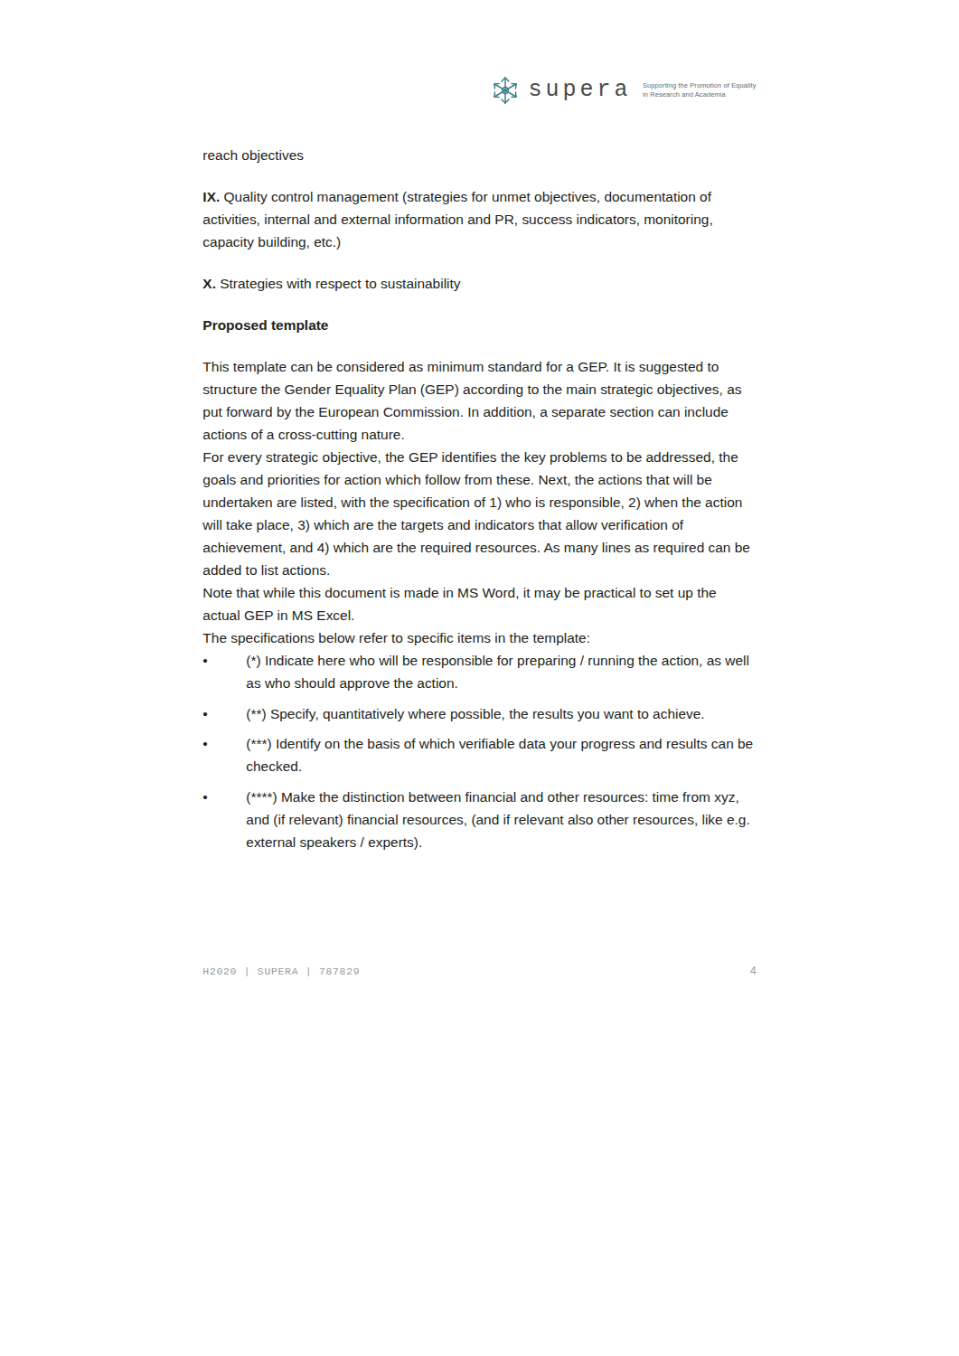supera
Supporting the Promotion of Equality
in Research and Academia
reach objectives
IX. Quality control management (strategies for unmet objectives, documentation of activities, internal and external information and PR, success indicators, monitoring, capacity building, etc.)
X. Strategies with respect to sustainability
Proposed template
This template can be considered as minimum standard for a GEP. It is suggested to structure the Gender Equality Plan (GEP) according to the main strategic objectives, as put forward by the European Commission. In addition, a separate section can include actions of a cross-cutting nature.
For every strategic objective, the GEP identifies the key problems to be addressed, the goals and priorities for action which follow from these. Next, the actions that will be undertaken are listed, with the specification of 1) who is responsible, 2) when the action will take place, 3) which are the targets and indicators that allow verification of achievement, and 4) which are the required resources. As many lines as required can be added to list actions.
Note that while this document is made in MS Word, it may be practical to set up the actual GEP in MS Excel.
The specifications below refer to specific items in the template:
•(*) Indicate here who will be responsible for preparing / running the action, as well as who should approve the action.
•(**) Specify, quantitatively where possible, the results you want to achieve.
•(***) Identify on the basis of which verifiable data your progress and results can be checked.
•(****) Make the distinction between financial and other resources: time from xyz, and (if relevant) financial resources, (and if relevant also other resources, like e.g. external speakers / experts).
H2020 | SUPERA | 787829
4